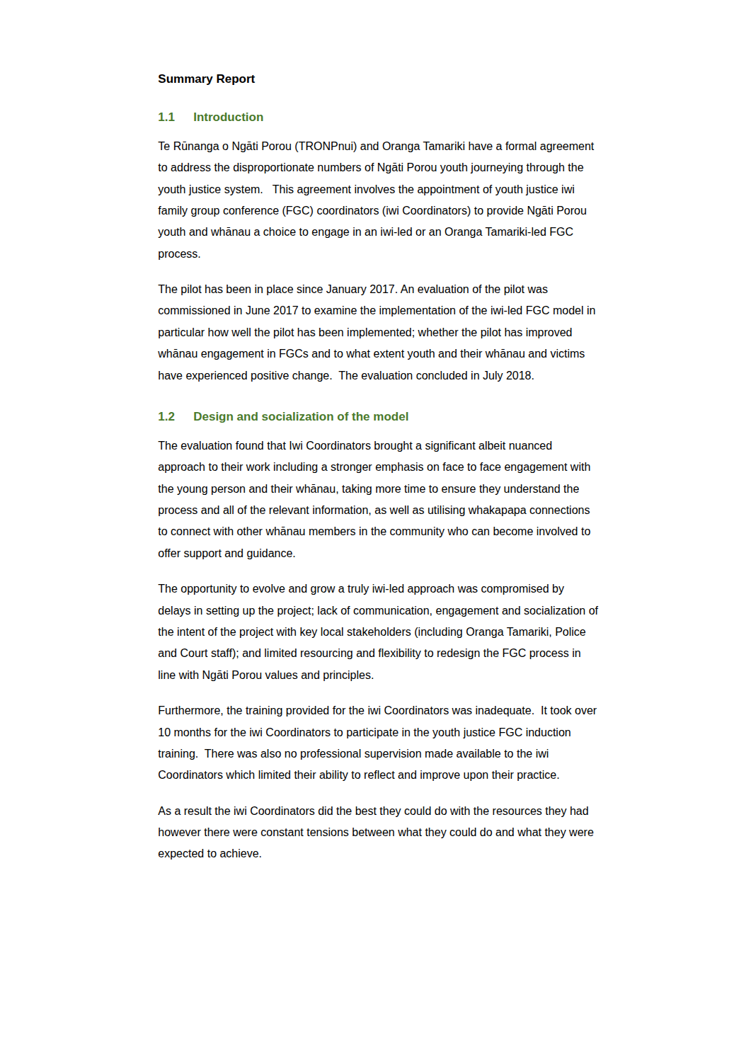Summary Report
1.1 Introduction
Te Rūnanga o Ngāti Porou (TRONPnui) and Oranga Tamariki have a formal agreement to address the disproportionate numbers of Ngāti Porou youth journeying through the youth justice system. This agreement involves the appointment of youth justice iwi family group conference (FGC) coordinators (iwi Coordinators) to provide Ngāti Porou youth and whānau a choice to engage in an iwi-led or an Oranga Tamariki-led FGC process.
The pilot has been in place since January 2017. An evaluation of the pilot was commissioned in June 2017 to examine the implementation of the iwi-led FGC model in particular how well the pilot has been implemented; whether the pilot has improved whānau engagement in FGCs and to what extent youth and their whānau and victims have experienced positive change. The evaluation concluded in July 2018.
1.2 Design and socialization of the model
The evaluation found that Iwi Coordinators brought a significant albeit nuanced approach to their work including a stronger emphasis on face to face engagement with the young person and their whānau, taking more time to ensure they understand the process and all of the relevant information, as well as utilising whakapapa connections to connect with other whānau members in the community who can become involved to offer support and guidance.
The opportunity to evolve and grow a truly iwi-led approach was compromised by delays in setting up the project; lack of communication, engagement and socialization of the intent of the project with key local stakeholders (including Oranga Tamariki, Police and Court staff); and limited resourcing and flexibility to redesign the FGC process in line with Ngāti Porou values and principles.
Furthermore, the training provided for the iwi Coordinators was inadequate. It took over 10 months for the iwi Coordinators to participate in the youth justice FGC induction training. There was also no professional supervision made available to the iwi Coordinators which limited their ability to reflect and improve upon their practice.
As a result the iwi Coordinators did the best they could do with the resources they had however there were constant tensions between what they could do and what they were expected to achieve.